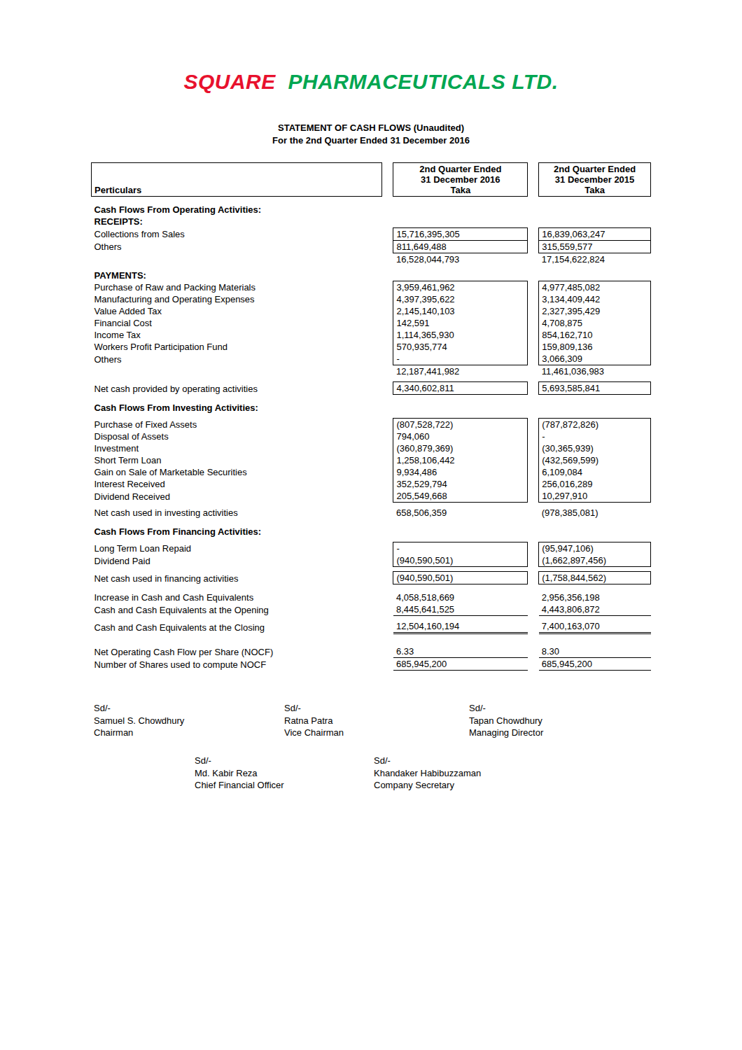SQUARE PHARMACEUTICALS LTD.
STATEMENT OF CASH FLOWS (Unaudited)
For the 2nd Quarter Ended 31 December 2016
| Perticulars | | 2nd Quarter Ended 31 December 2016 Taka | | 2nd Quarter Ended 31 December 2015 Taka |
| Cash Flows From Operating Activities: | | | | |
| RECEIPTS: | | | | |
| Collections from Sales | | 15,716,395,305 | | 16,839,063,247 |
| Others | | 811,649,488 | | 315,559,577 |
| | | 16,528,044,793 | | 17,154,622,824 |
| PAYMENTS: | | | | |
| Purchase of Raw and Packing Materials | | 3,959,461,962 | | 4,977,485,082 |
| Manufacturing and Operating Expenses | | 4,397,395,622 | | 3,134,409,442 |
| Value Added Tax | | 2,145,140,103 | | 2,327,395,429 |
| Financial Cost | | 142,591 | | 4,708,875 |
| Income Tax | | 1,114,365,930 | | 854,162,710 |
| Workers Profit Participation Fund | | 570,935,774 | | 159,809,136 |
| Others | | - | | 3,066,309 |
| | | 12,187,441,982 | | 11,461,036,983 |
| Net cash provided by operating activities | | 4,340,602,811 | | 5,693,585,841 |
| Cash Flows From Investing Activities: | | | | |
| Purchase of Fixed Assets | | (807,528,722) | | (787,872,826) |
| Disposal of Assets | | 794,060 | | - |
| Investment | | (360,879,369) | | (30,365,939) |
| Short Term Loan | | 1,258,106,442 | | (432,569,599) |
| Gain on Sale of Marketable Securities | | 9,934,486 | | 6,109,084 |
| Interest Received | | 352,529,794 | | 256,016,289 |
| Dividend Received | | 205,549,668 | | 10,297,910 |
| Net cash used in investing activities | | 658,506,359 | | (978,385,081) |
| Cash Flows From Financing Activities: | | | | |
| Long Term Loan Repaid | | - | | (95,947,106) |
| Dividend Paid | | (940,590,501) | | (1,662,897,456) |
| Net cash used in financing activities | | (940,590,501) | | (1,758,844,562) |
| Increase in Cash and Cash Equivalents | | 4,058,518,669 | | 2,956,356,198 |
| Cash and Cash Equivalents at the Opening | | 8,445,641,525 | | 4,443,806,872 |
| Cash and Cash Equivalents at the Closing | | 12,504,160,194 | | 7,400,163,070 |
| Net Operating Cash Flow per Share (NOCF) | | 6.33 | | 8.30 |
| Number of Shares used to compute NOCF | | 685,945,200 | | 685,945,200 |
| Sd/- Samuel S. Chowdhury Chairman | Sd/- Ratna Patra Vice Chairman | Sd/- Tapan Chowdhury Managing Director |
| | Sd/- Md. Kabir Reza Chief Financial Officer | Sd/- Khandaker Habibuzzaman Company Secretary |